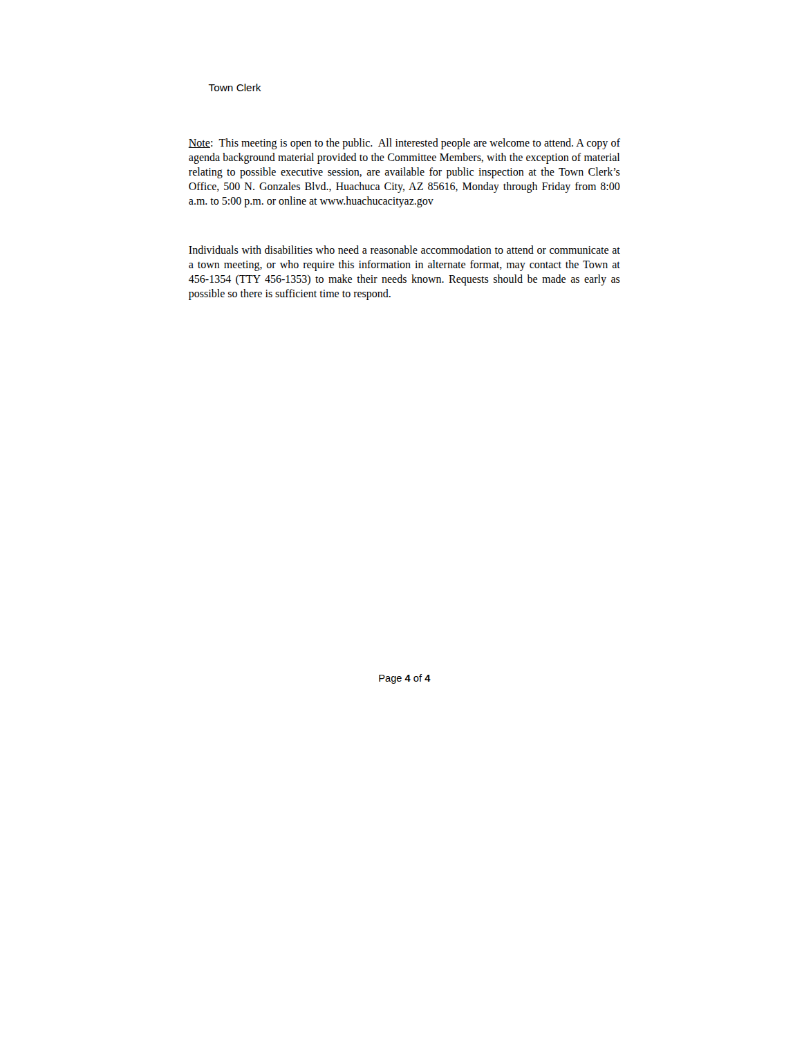Town Clerk
Note: This meeting is open to the public. All interested people are welcome to attend. A copy of agenda background material provided to the Committee Members, with the exception of material relating to possible executive session, are available for public inspection at the Town Clerk’s Office, 500 N. Gonzales Blvd., Huachuca City, AZ 85616, Monday through Friday from 8:00 a.m. to 5:00 p.m. or online at www.huachucacityaz.gov
Individuals with disabilities who need a reasonable accommodation to attend or communicate at a town meeting, or who require this information in alternate format, may contact the Town at 456-1354 (TTY 456-1353) to make their needs known. Requests should be made as early as possible so there is sufficient time to respond.
Page 4 of 4